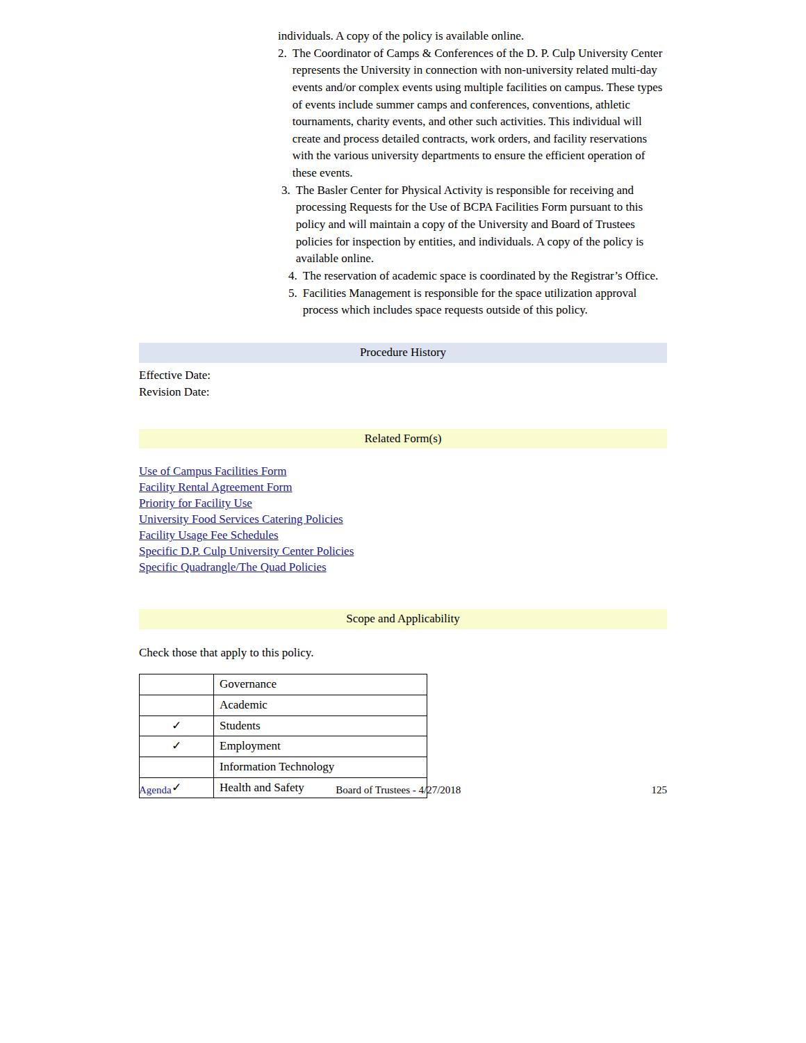individuals. A copy of the policy is available online.
2. The Coordinator of Camps & Conferences of the D. P. Culp University Center represents the University in connection with non-university related multi-day events and/or complex events using multiple facilities on campus. These types of events include summer camps and conferences, conventions, athletic tournaments, charity events, and other such activities. This individual will create and process detailed contracts, work orders, and facility reservations with the various university departments to ensure the efficient operation of these events.
3. The Basler Center for Physical Activity is responsible for receiving and processing Requests for the Use of BCPA Facilities Form pursuant to this policy and will maintain a copy of the University and Board of Trustees policies for inspection by entities, and individuals. A copy of the policy is available online.
4. The reservation of academic space is coordinated by the Registrar’s Office.
5. Facilities Management is responsible for the space utilization approval process which includes space requests outside of this policy.
Procedure History
Effective Date:
Revision Date:
Related Form(s)
Use of Campus Facilities Form Facility Rental Agreement Form Priority for Facility Use University Food Services Catering Policies Facility Usage Fee Schedules Specific D.P. Culp University Center Policies Specific Quadrangle/The Quad Policies
Scope and Applicability
Check those that apply to this policy.
| | Governance |
| | Academic |
| ✓ | Students |
| ✓ | Employment |
| | Information Technology |
| ✓ | Health and Safety |
Agenda Board of Trustees - 4/27/2018 125